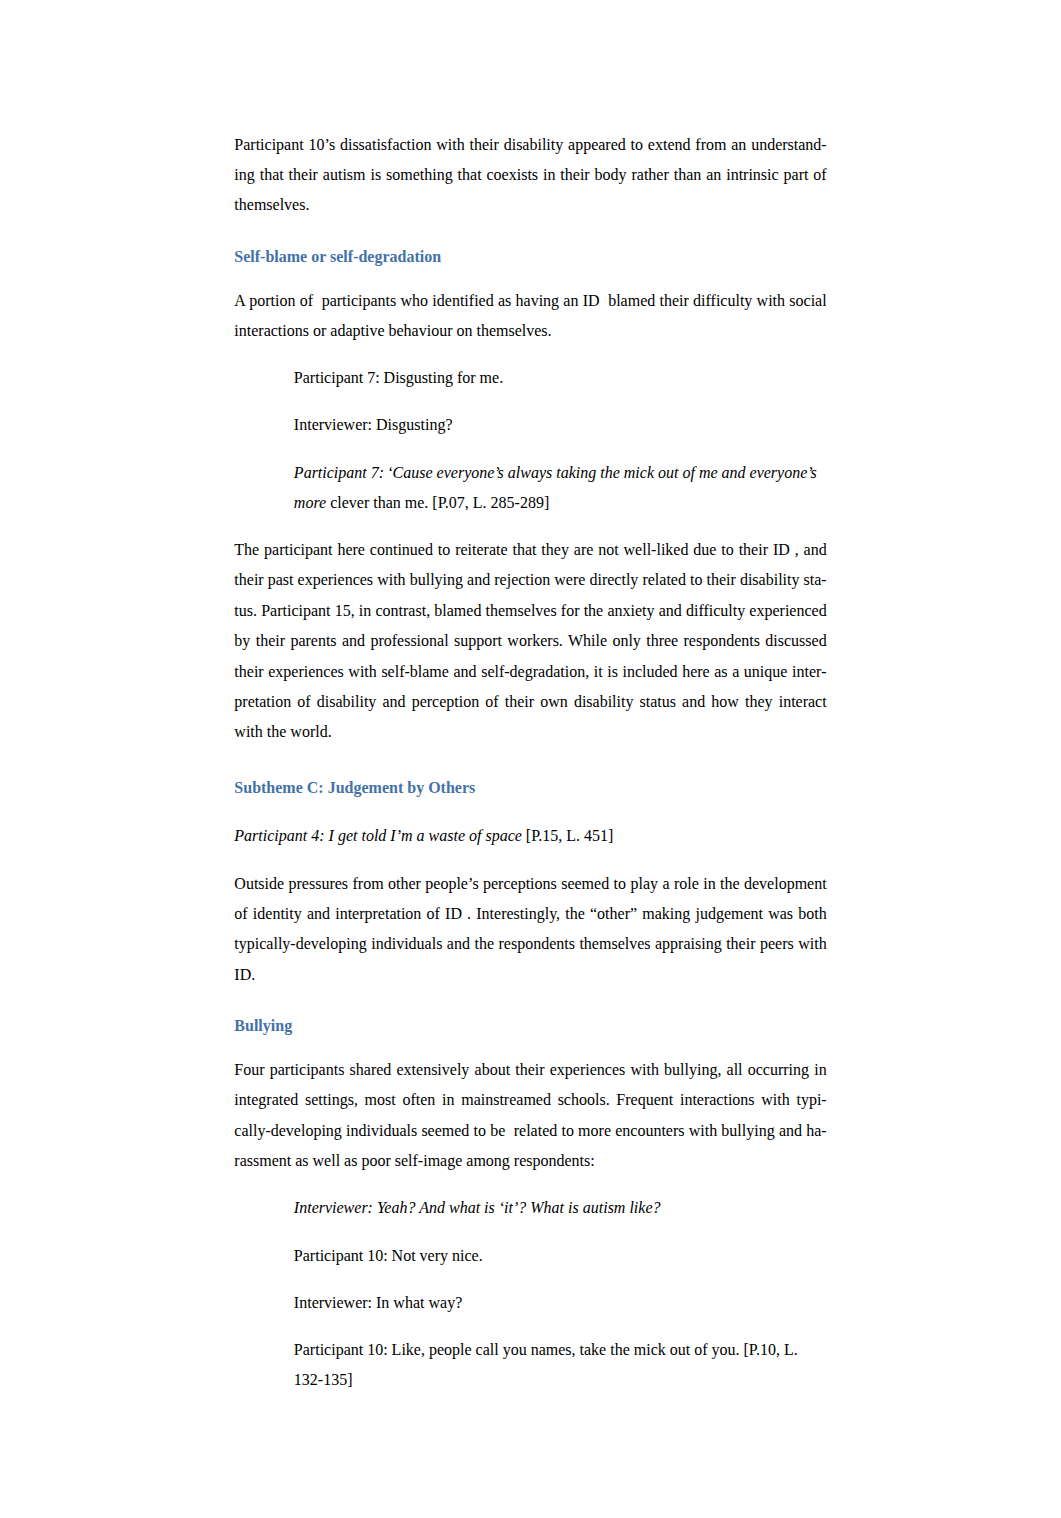Participant 10’s dissatisfaction with their disability appeared to extend from an understanding that their autism is something that coexists in their body rather than an intrinsic part of themselves.
Self-blame or self-degradation
A portion of participants who identified as having an ID blamed their difficulty with social interactions or adaptive behaviour on themselves.
Participant 7: Disgusting for me.
Interviewer: Disgusting?
Participant 7: ‘Cause everyone’s always taking the mick out of me and everyone’s more clever than me. [P.07, L. 285-289]
The participant here continued to reiterate that they are not well-liked due to their ID , and their past experiences with bullying and rejection were directly related to their disability status. Participant 15, in contrast, blamed themselves for the anxiety and difficulty experienced by their parents and professional support workers. While only three respondents discussed their experiences with self-blame and self-degradation, it is included here as a unique interpretation of disability and perception of their own disability status and how they interact with the world.
Subtheme C: Judgement by Others
Participant 4: I get told I’m a waste of space [P.15, L. 451]
Outside pressures from other people’s perceptions seemed to play a role in the development of identity and interpretation of ID . Interestingly, the “other” making judgement was both typically-developing individuals and the respondents themselves appraising their peers with ID.
Bullying
Four participants shared extensively about their experiences with bullying, all occurring in integrated settings, most often in mainstreamed schools. Frequent interactions with typically-developing individuals seemed to be related to more encounters with bullying and harassment as well as poor self-image among respondents:
Interviewer: Yeah? And what is ‘it’? What is autism like?
Participant 10: Not very nice.
Interviewer: In what way?
Participant 10: Like, people call you names, take the mick out of you. [P.10, L. 132-135]